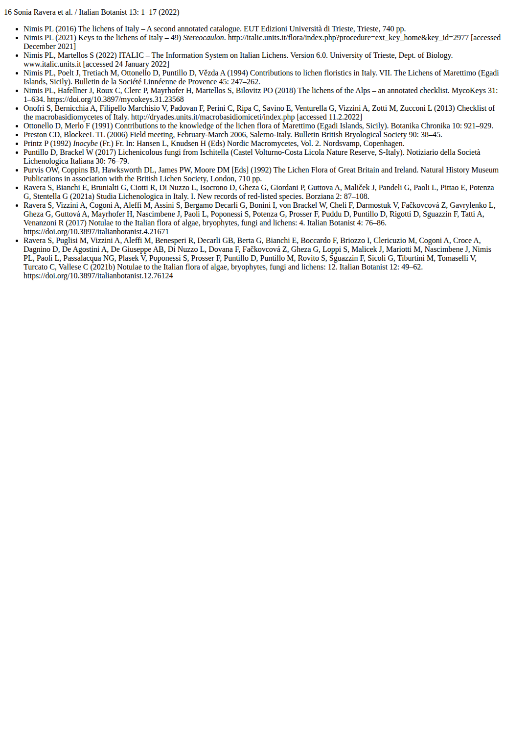16 Sonia Ravera et al. / Italian Botanist 13: 1–17 (2022)
Nimis PL (2016) The lichens of Italy – A second annotated catalogue. EUT Edizioni Università di Trieste, Trieste, 740 pp.
Nimis PL (2021) Keys to the lichens of Italy – 49) Stereocaulon. http://italic.units.it/flora/index.php?procedure=ext_key_home&key_id=2977 [accessed December 2021]
Nimis PL, Martellos S (2022) ITALIC – The Information System on Italian Lichens. Version 6.0. University of Trieste, Dept. of Biology. www.italic.units.it [accessed 24 January 2022]
Nimis PL, Poelt J, Tretiach M, Ottonello D, Puntillo D, Vězda A (1994) Contributions to lichen floristics in Italy. VII. The Lichens of Marettimo (Egadi Islands, Sicily). Bulletin de la Société Linnéenne de Provence 45: 247–262.
Nimis PL, Hafellner J, Roux C, Clerc P, Mayrhofer H, Martellos S, Bilovitz PO (2018) The lichens of the Alps – an annotated checklist. MycoKeys 31: 1–634. https://doi.org/10.3897/mycokeys.31.23568
Onofri S, Bernicchia A, Filipello Marchisio V, Padovan F, Perini C, Ripa C, Savino E, Venturella G, Vizzini A, Zotti M, Zucconi L (2013) Checklist of the macrobasidiomycetes of Italy. http://dryades.units.it/macrobasidiomiceti/index.php [accessed 11.2.2022]
Ottonello D, Merlo F (1991) Contributions to the knowledge of the lichen flora of Marettimo (Egadi Islands, Sicily). Botanika Chronika 10: 921–929.
Preston CD, BlockeeL TL (2006) Field meeting, February-March 2006, Salerno-Italy. Bulletin British Bryological Society 90: 38–45.
Printz P (1992) Inocybe (Fr.) Fr. In: Hansen L, Knudsen H (Eds) Nordic Macromycetes, Vol. 2. Nordsvamp, Copenhagen.
Puntillo D, Brackel W (2017) Lichenicolous fungi from Ischitella (Castel Volturno-Costa Licola Nature Reserve, S-Italy). Notiziario della Società Lichenologica Italiana 30: 76–79.
Purvis OW, Coppins BJ, Hawksworth DL, James PW, Moore DM [Eds] (1992) The Lichen Flora of Great Britain and Ireland. Natural History Museum Publications in association with the British Lichen Society, London, 710 pp.
Ravera S, Bianchi E, Brunialti G, Ciotti R, Di Nuzzo L, Isocrono D, Gheza G, Giordani P, Guttova A, Maliček J, Pandeli G, Paoli L, Pittao E, Potenza G, Stentella G (2021a) Studia Lichenologica in Italy. I. New records of red-listed species. Borziana 2: 87–108.
Ravera S, Vizzini A, Cogoni A, Aleffi M, Assini S, Bergamo Decarli G, Bonini I, von Brackel W, Cheli F, Darmostuk V, Fačkovcová Z, Gavrylenko L, Gheza G, Guttová A, Mayrhofer H, Nascimbene J, Paoli L, Poponessi S, Potenza G, Prosser F, Puddu D, Puntillo D, Rigotti D, Sguazzin F, Tatti A, Venanzoni R (2017) Notulae to the Italian flora of algae, bryophytes, fungi and lichens: 4. Italian Botanist 4: 76–86. https://doi.org/10.3897/italianbotanist.4.21671
Ravera S, Puglisi M, Vizzini A, Aleffi M, Benesperi R, Decarli GB, Berta G, Bianchi E, Boccardo F, Briozzo I, Clericuzio M, Cogoni A, Croce A, Dagnino D, De Agostini A, De Giuseppe AB, Di Nuzzo L, Dovana F, Fačkovcová Z, Gheza G, Loppi S, Malicek J, Mariotti M, Nascimbene J, Nimis PL, Paoli L, Passalacqua NG, Plasek V, Poponessi S, Prosser F, Puntillo D, Puntillo M, Rovito S, Sguazzin F, Sicoli G, Tiburtini M, Tomaselli V, Turcato C, Vallese C (2021b) Notulae to the Italian flora of algae, bryophytes, fungi and lichens: 12. Italian Botanist 12: 49–62. https://doi.org/10.3897/italianbotanist.12.76124